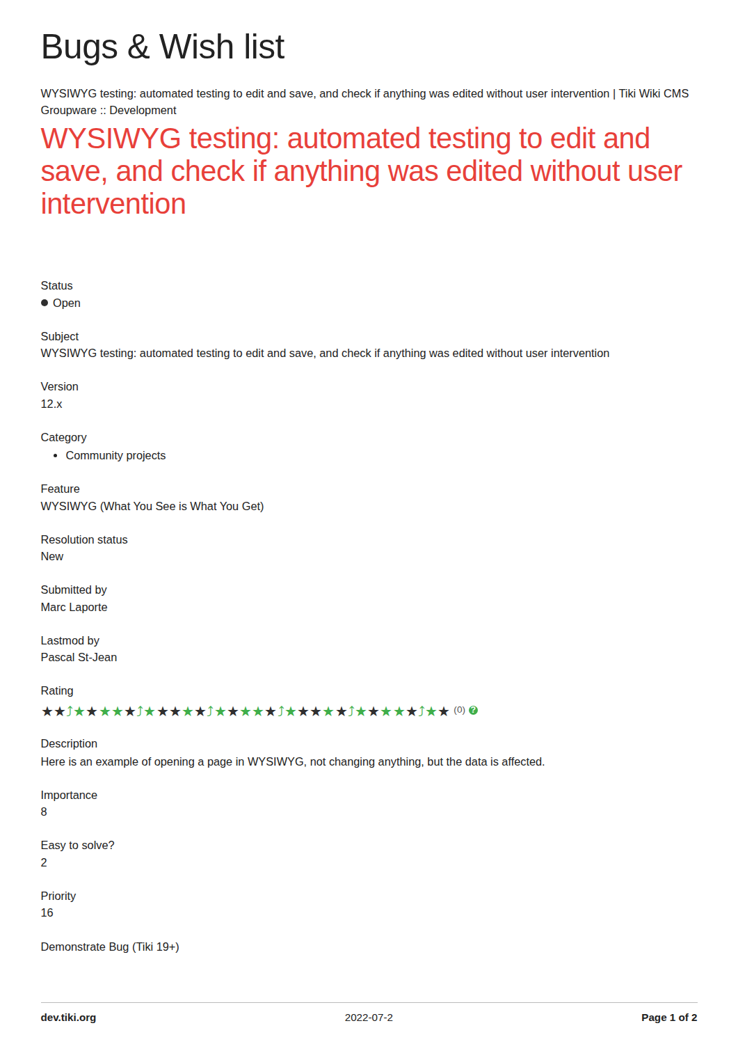Bugs & Wish list
WYSIWYG testing: automated testing to edit and save, and check if anything was edited without user intervention | Tiki Wiki CMS Groupware :: Development
WYSIWYG testing: automated testing to edit and save, and check if anything was edited without user intervention
Status
Open
Subject
WYSIWYG testing: automated testing to edit and save, and check if anything was edited without user intervention
Version
12.x
Category
Community projects
Feature
WYSIWYG (What You See is What You Get)
Resolution status
New
Submitted by
Marc Laporte
Lastmod by
Pascal St-Jean
Rating
★★⤴★★★★★⤴★★★★★⤴★★★★★⤴★★★★★⤴★★★★★⤴★★ (0) ?
Description
Here is an example of opening a page in WYSIWYG, not changing anything, but the data is affected.
Importance
8
Easy to solve?
2
Priority
16
Demonstrate Bug (Tiki 19+)
dev.tiki.org 2022-07-2 Page 1 of 2